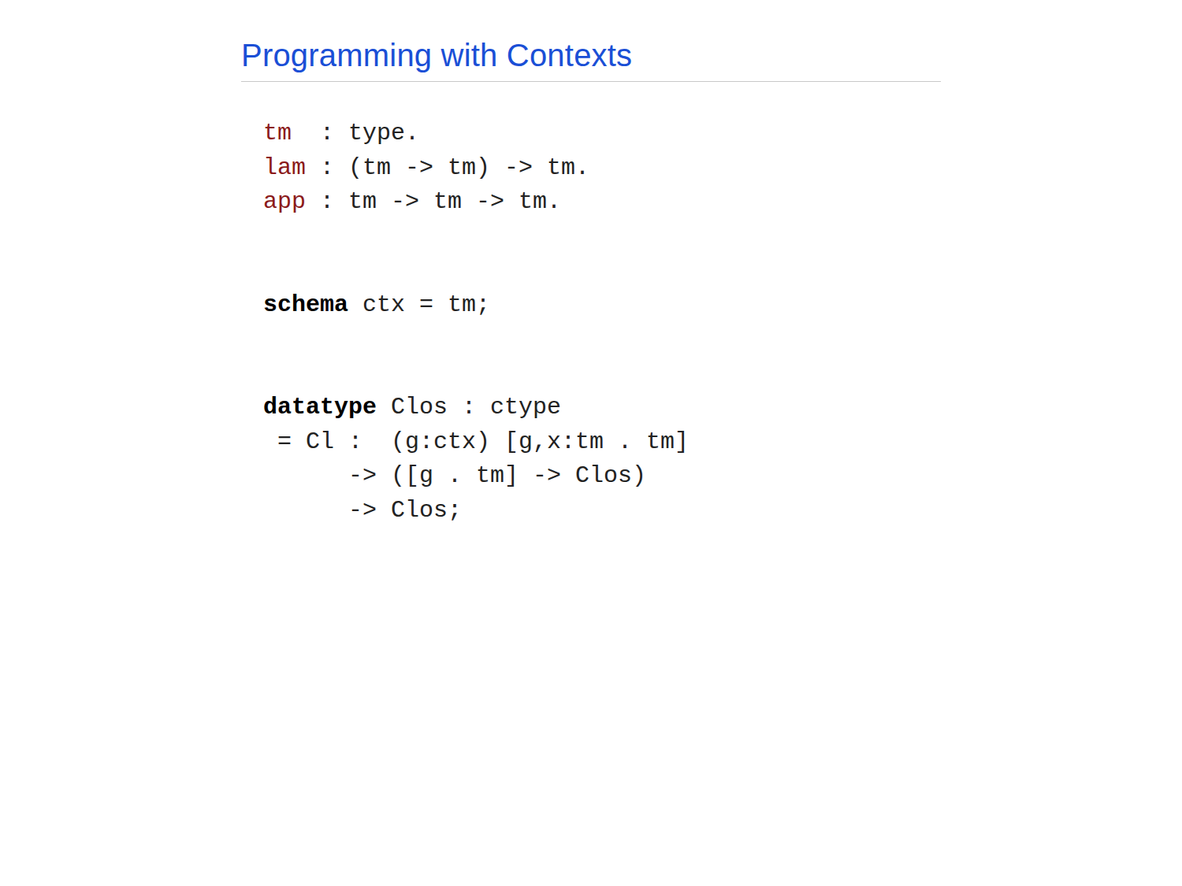Programming with Contexts
tm  : type.
lam : (tm -> tm) -> tm.
app : tm -> tm -> tm.

schema ctx = tm;

datatype Clos : ctype
 = Cl :  (g:ctx) [g,x:tm . tm]
      -> ([g . tm] -> Clos)
      -> Clos;